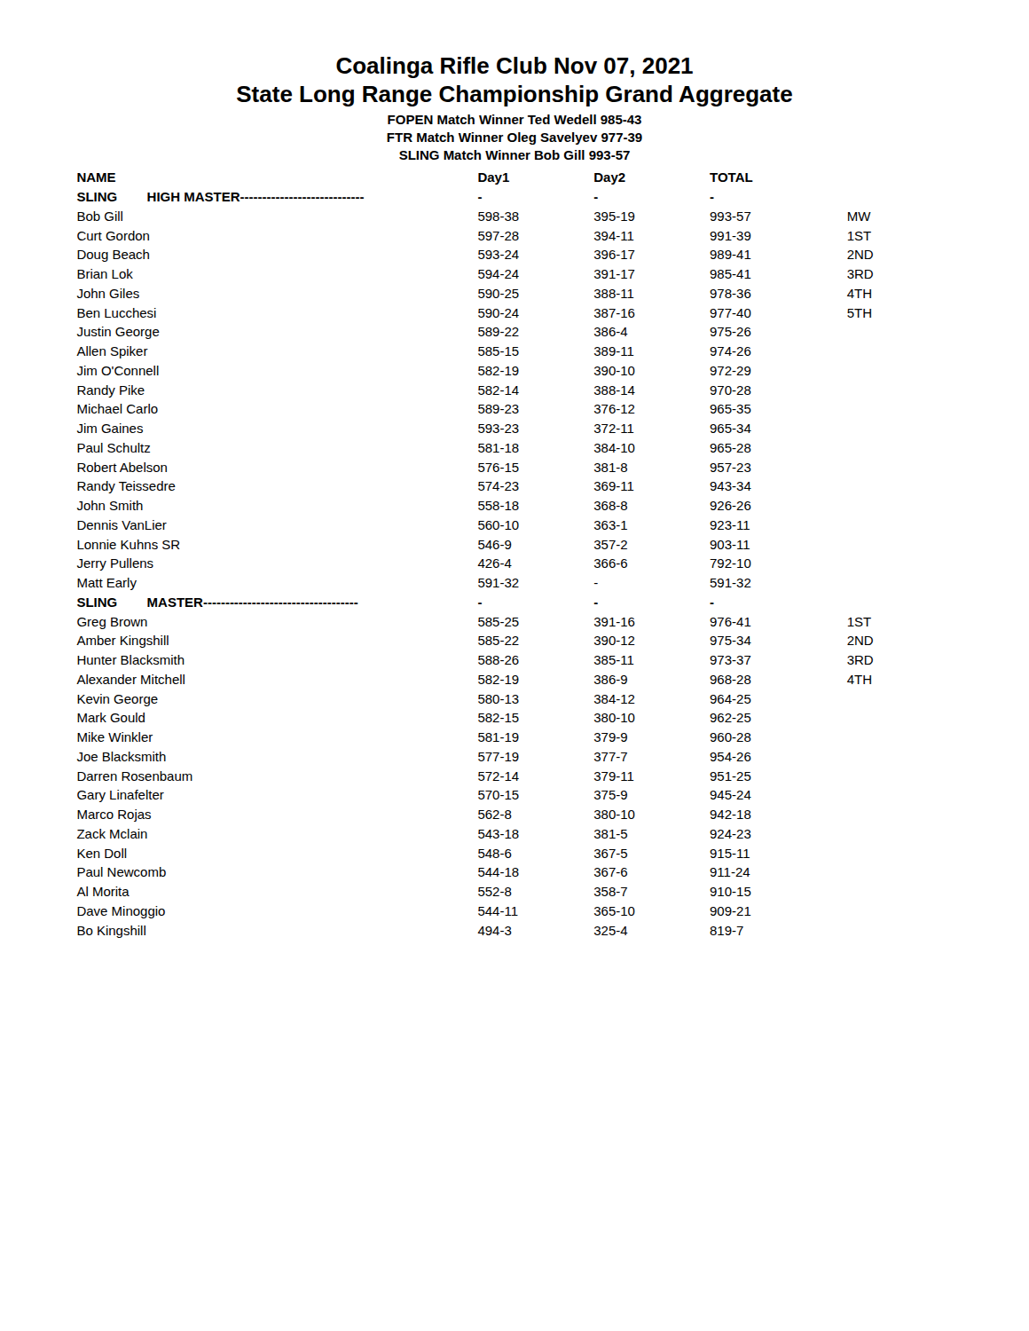Coalinga Rifle Club Nov 07, 2021
State Long Range Championship Grand Aggregate
FOPEN Match Winner Ted Wedell 985-43
FTR Match Winner Oleg Savelyev 977-39
SLING Match Winner Bob Gill 993-57
| NAME | Day1 | Day2 | TOTAL | |
| --- | --- | --- | --- | --- |
| SLING HIGH MASTER ---------------------------- | - | - | - | |
| Bob Gill | 598-38 | 395-19 | 993-57 | MW |
| Curt Gordon | 597-28 | 394-11 | 991-39 | 1ST |
| Doug Beach | 593-24 | 396-17 | 989-41 | 2ND |
| Brian Lok | 594-24 | 391-17 | 985-41 | 3RD |
| John Giles | 590-25 | 388-11 | 978-36 | 4TH |
| Ben Lucchesi | 590-24 | 387-16 | 977-40 | 5TH |
| Justin George | 589-22 | 386-4 | 975-26 | |
| Allen Spiker | 585-15 | 389-11 | 974-26 | |
| Jim O'Connell | 582-19 | 390-10 | 972-29 | |
| Randy Pike | 582-14 | 388-14 | 970-28 | |
| Michael Carlo | 589-23 | 376-12 | 965-35 | |
| Jim Gaines | 593-23 | 372-11 | 965-34 | |
| Paul Schultz | 581-18 | 384-10 | 965-28 | |
| Robert Abelson | 576-15 | 381-8 | 957-23 | |
| Randy Teissedre | 574-23 | 369-11 | 943-34 | |
| John Smith | 558-18 | 368-8 | 926-26 | |
| Dennis VanLier | 560-10 | 363-1 | 923-11 | |
| Lonnie Kuhns SR | 546-9 | 357-2 | 903-11 | |
| Jerry Pullens | 426-4 | 366-6 | 792-10 | |
| Matt Early | 591-32 | - | 591-32 | |
| SLING MASTER ----------------------------------- | - | - | - | |
| Greg Brown | 585-25 | 391-16 | 976-41 | 1ST |
| Amber Kingshill | 585-22 | 390-12 | 975-34 | 2ND |
| Hunter Blacksmith | 588-26 | 385-11 | 973-37 | 3RD |
| Alexander Mitchell | 582-19 | 386-9 | 968-28 | 4TH |
| Kevin George | 580-13 | 384-12 | 964-25 | |
| Mark Gould | 582-15 | 380-10 | 962-25 | |
| Mike Winkler | 581-19 | 379-9 | 960-28 | |
| Joe Blacksmith | 577-19 | 377-7 | 954-26 | |
| Darren Rosenbaum | 572-14 | 379-11 | 951-25 | |
| Gary Linafelter | 570-15 | 375-9 | 945-24 | |
| Marco Rojas | 562-8 | 380-10 | 942-18 | |
| Zack Mclain | 543-18 | 381-5 | 924-23 | |
| Ken Doll | 548-6 | 367-5 | 915-11 | |
| Paul Newcomb | 544-18 | 367-6 | 911-24 | |
| Al Morita | 552-8 | 358-7 | 910-15 | |
| Dave Minoggio | 544-11 | 365-10 | 909-21 | |
| Bo Kingshill | 494-3 | 325-4 | 819-7 | |